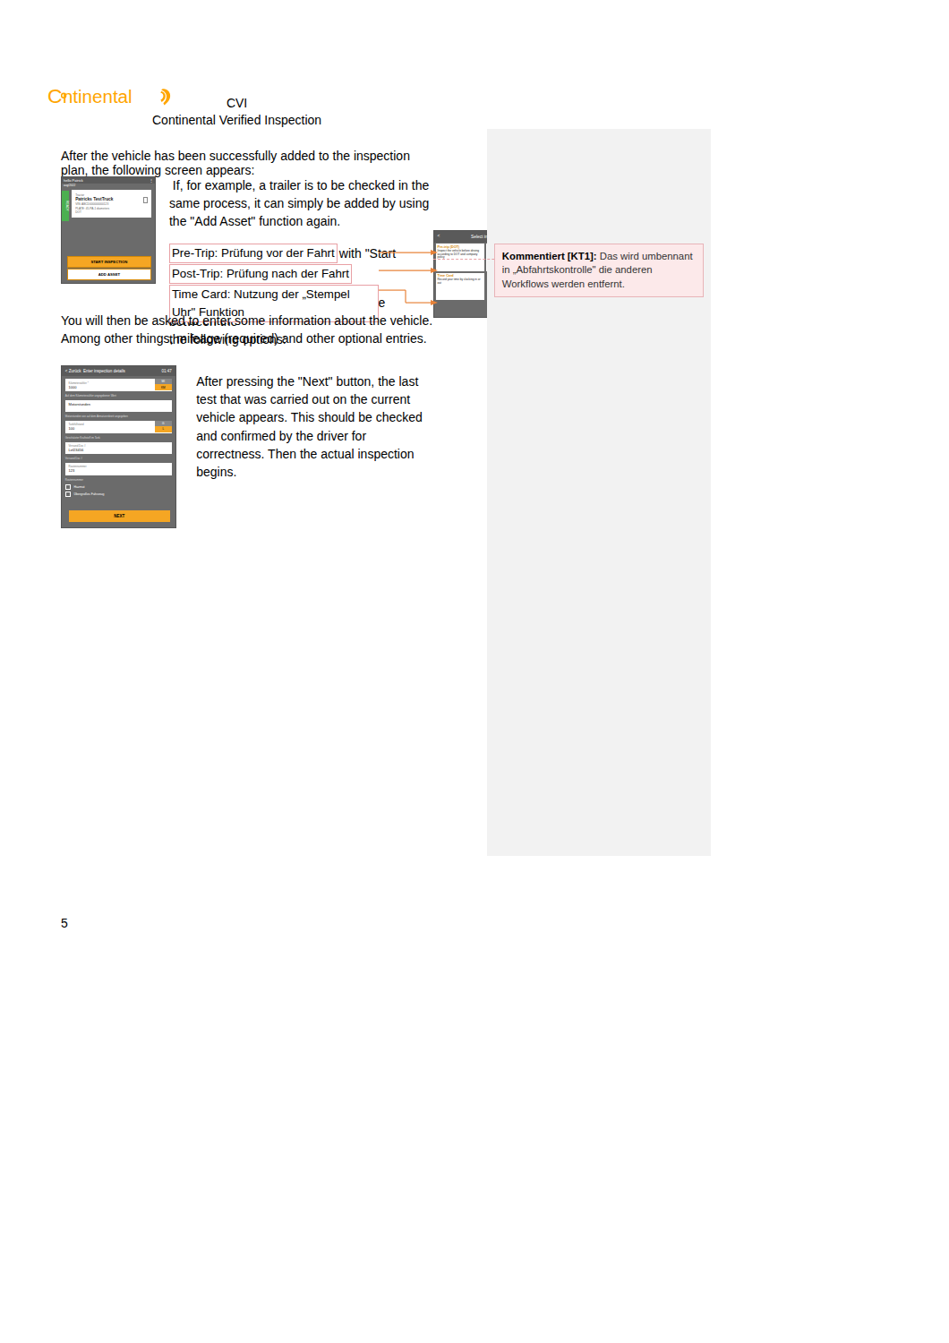Kommentiert [KT1]: Das wird umbennant in „Abfahrtskontrolle" die anderen Workflows werden entfernt.
C ntinental
CVI
Continental Verified Inspection
After the vehicle has been successfully added to the inspection plan, the following screen appears:
hello Patrick⋮
aug/2022
READY
Tractor
Patricks TestTruck
VIN: ABCD000000000123
PLATE: 45-PA-1 diameters
DOT
START INSPECTION
ADD ASSET
If, for example, a trailer is to be checked in the same process, it can simply be added by using the "Add Asset" function again.
If not, the inspection is started with "Start Inspection"..
In the following screen you can choose between the
the following options:
Pre-Trip: Prüfung vor der Fahrt
Post-Trip: Prüfung nach der Fahrt
Time Card: Nutzung der „Stempel Uhr" Funktion
<Select inspection
Pre-trip (DOT)
Inspect the vehicle before driving according to DOT and company policy
Post-trip (DOT)
Inspect the vehicle after driving according to DOT and company policy
Time Card
Record your time by clocking in or out
You will then be asked to enter some information about the vehicle.
Among other things, mileage (required) and other optional entries.
< Zurück Enter inspection details 01:47
Kilometerzähler *
1000
MI
KM
Auf dem Kilometerzähler angegebener Wert
Motorstunden
Motorstunden wie auf dem Armaturenbrett angegeben
Tankfüllstand
100
G
L
Geschätzter Kraftstoff im Tank
Versand Doc #
Lef23456
Versand Doc #
Routennummer
123
Routennummer
Hazmat
Übergroßes Fahrzeug
NEXT
After pressing the "Next" button, the last test that was carried out on the current vehicle appears. This should be checked and confirmed by the driver for correctness. Then the actual inspection begins.
5